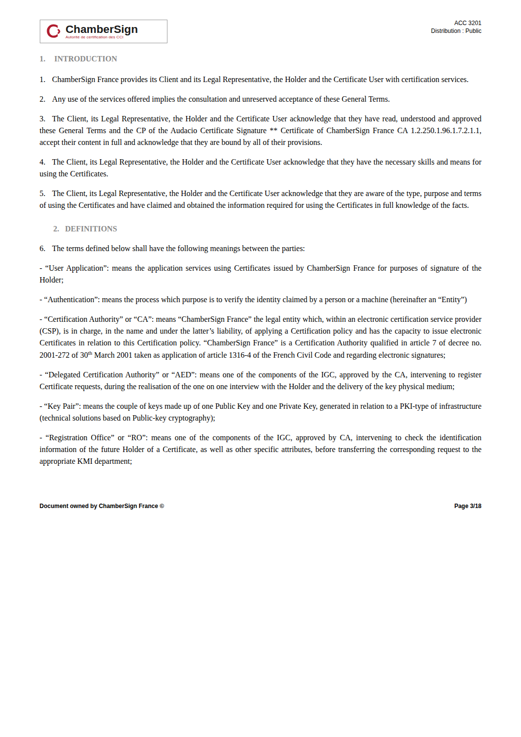Chamber Sign
Autorité de certification des CCI
ACC 3201
Distribution : Public
1. INTRODUCTION
1. ChamberSign France provides its Client and its Legal Representative, the Holder and the Certificate User with certification services.
2. Any use of the services offered implies the consultation and unreserved acceptance of these General Terms.
3. The Client, its Legal Representative, the Holder and the Certificate User acknowledge that they have read, understood and approved these General Terms and the CP of the Audacio Certificate Signature ** Certificate of ChamberSign France CA 1.2.250.1.96.1.7.2.1.1, accept their content in full and acknowledge that they are bound by all of their provisions.
4. The Client, its Legal Representative, the Holder and the Certificate User acknowledge that they have the necessary skills and means for using the Certificates.
5. The Client, its Legal Representative, the Holder and the Certificate User acknowledge that they are aware of the type, purpose and terms of using the Certificates and have claimed and obtained the information required for using the Certificates in full knowledge of the facts.
2. DEFINITIONS
6. The terms defined below shall have the following meanings between the parties:
- “User Application”: means the application services using Certificates issued by ChamberSign France for purposes of signature of the Holder;
- “Authentication”: means the process which purpose is to verify the identity claimed by a person or a machine (hereinafter an “Entity”)
- “Certification Authority” or “CA”: means “ChamberSign France” the legal entity which, within an electronic certification service provider (CSP), is in charge, in the name and under the latter’s liability, of applying a Certification policy and has the capacity to issue electronic Certificates in relation to this Certification policy. “ChamberSign France” is a Certification Authority qualified in article 7 of decree no. 2001-272 of 30th March 2001 taken as application of article 1316-4 of the French Civil Code and regarding electronic signatures;
- “Delegated Certification Authority” or “AED”: means one of the components of the IGC, approved by the CA, intervening to register Certificate requests, during the realisation of the one on one interview with the Holder and the delivery of the key physical medium;
- “Key Pair”: means the couple of keys made up of one Public Key and one Private Key, generated in relation to a PKI-type of infrastructure (technical solutions based on Public-key cryptography);
- “Registration Office” or “RO”: means one of the components of the IGC, approved by CA, intervening to check the identification information of the future Holder of a Certificate, as well as other specific attributes, before transferring the corresponding request to the appropriate KMI department;
Document owned by ChamberSign France © Page 3/18